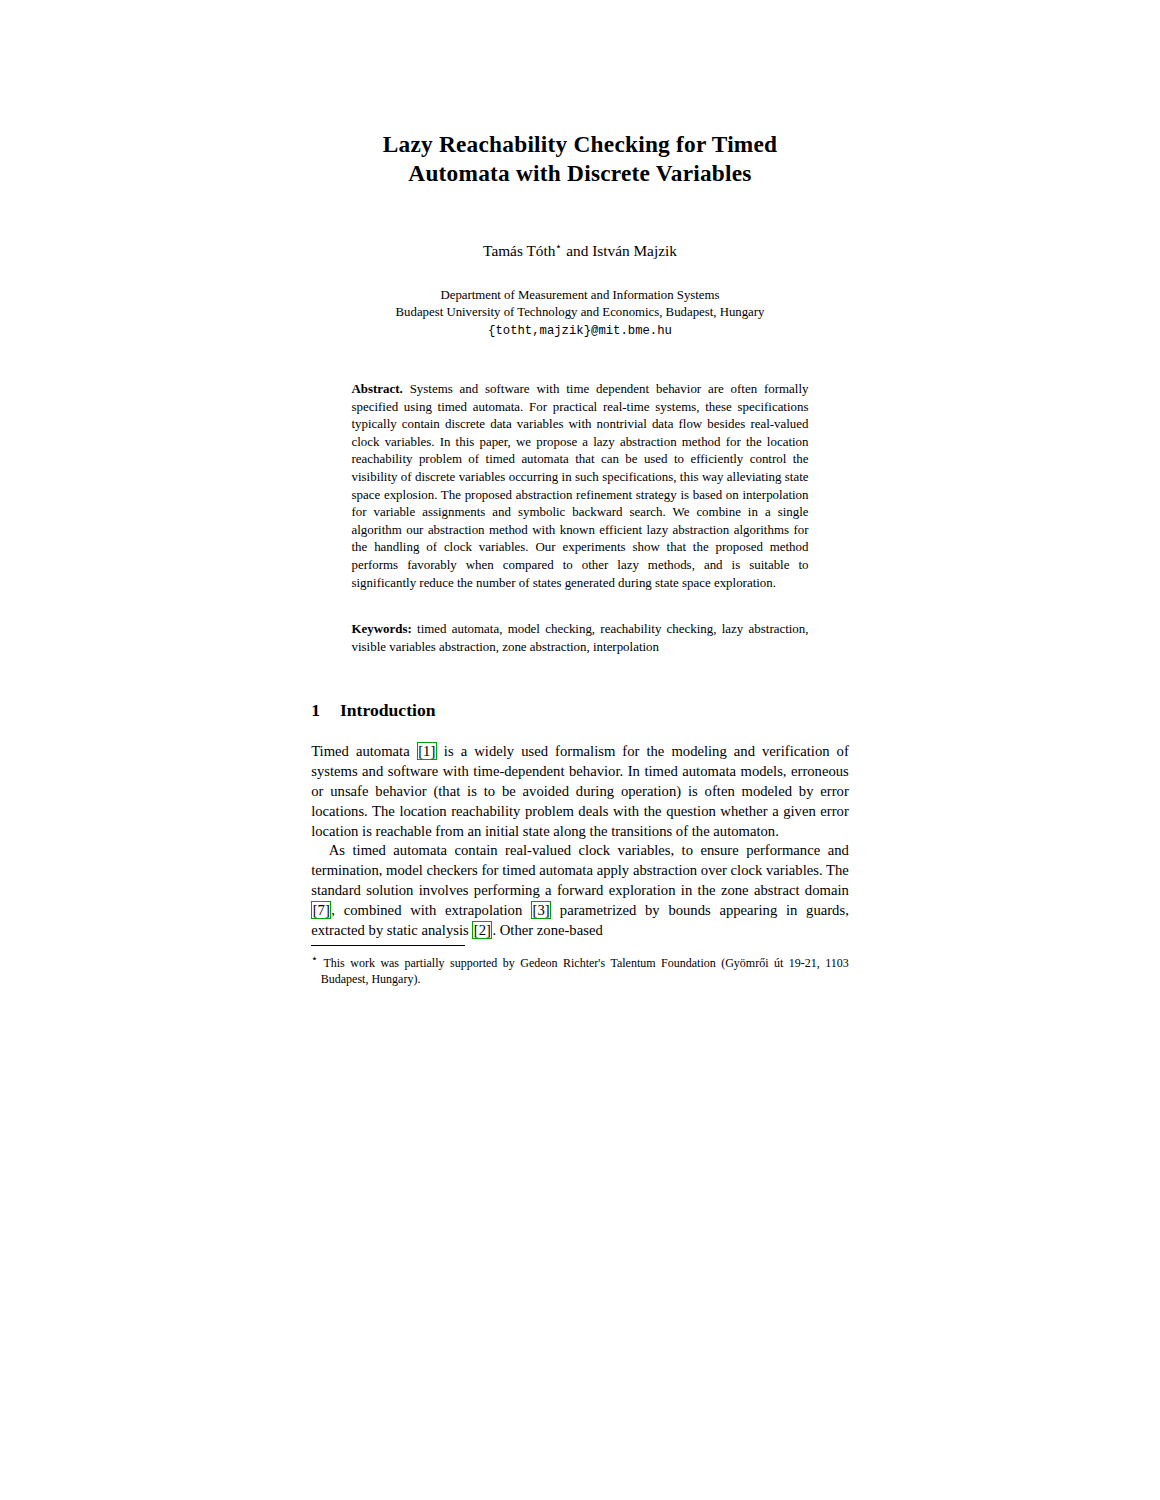Lazy Reachability Checking for Timed
Automata with Discrete Variables
Tamás Tóth⋆ and István Majzik
Department of Measurement and Information Systems
Budapest University of Technology and Economics, Budapest, Hungary
{totht,majzik}@mit.bme.hu
Abstract. Systems and software with time dependent behavior are often formally specified using timed automata. For practical real-time systems, these specifications typically contain discrete data variables with nontrivial data flow besides real-valued clock variables. In this paper, we propose a lazy abstraction method for the location reachability problem of timed automata that can be used to efficiently control the visibility of discrete variables occurring in such specifications, this way alleviating state space explosion. The proposed abstraction refinement strategy is based on interpolation for variable assignments and symbolic backward search. We combine in a single algorithm our abstraction method with known efficient lazy abstraction algorithms for the handling of clock variables. Our experiments show that the proposed method performs favorably when compared to other lazy methods, and is suitable to significantly reduce the number of states generated during state space exploration.
Keywords: timed automata, model checking, reachability checking, lazy abstraction, visible variables abstraction, zone abstraction, interpolation
1 Introduction
Timed automata [1] is a widely used formalism for the modeling and verification of systems and software with time-dependent behavior. In timed automata models, erroneous or unsafe behavior (that is to be avoided during operation) is often modeled by error locations. The location reachability problem deals with the question whether a given error location is reachable from an initial state along the transitions of the automaton.
As timed automata contain real-valued clock variables, to ensure performance and termination, model checkers for timed automata apply abstraction over clock variables. The standard solution involves performing a forward exploration in the zone abstract domain [7], combined with extrapolation [3] parametrized by bounds appearing in guards, extracted by static analysis [2]. Other zone-based
⋆ This work was partially supported by Gedeon Richter's Talentum Foundation (Gyömrői út 19-21, 1103 Budapest, Hungary).